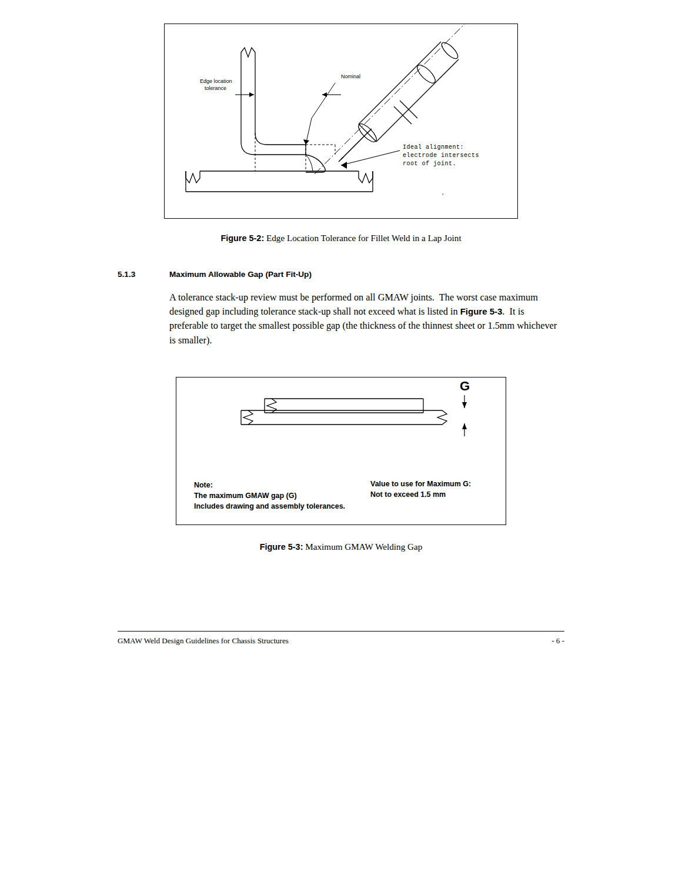Edge location tolerance Nominal Ideal alignment: electrode intersects root of joint. .
Figure 5-2: Edge Location Tolerance for Fillet Weld in a Lap Joint
5.1.3 Maximum Allowable Gap (Part Fit-Up)
A tolerance stack-up review must be performed on all GMAW joints. The worst case maximum designed gap including tolerance stack-up shall not exceed what is listed in Figure 5-3. It is preferable to target the smallest possible gap (the thickness of the thinnest sheet or 1.5mm whichever is smaller).
G
Note:
The maximum GMAW gap (G)
Includes drawing and assembly tolerances.
Value to use for Maximum G:
Not to exceed 1.5 mm
Figure 5-3: Maximum GMAW Welding Gap
GMAW Weld Design Guidelines for Chassis Structures
- 6 -